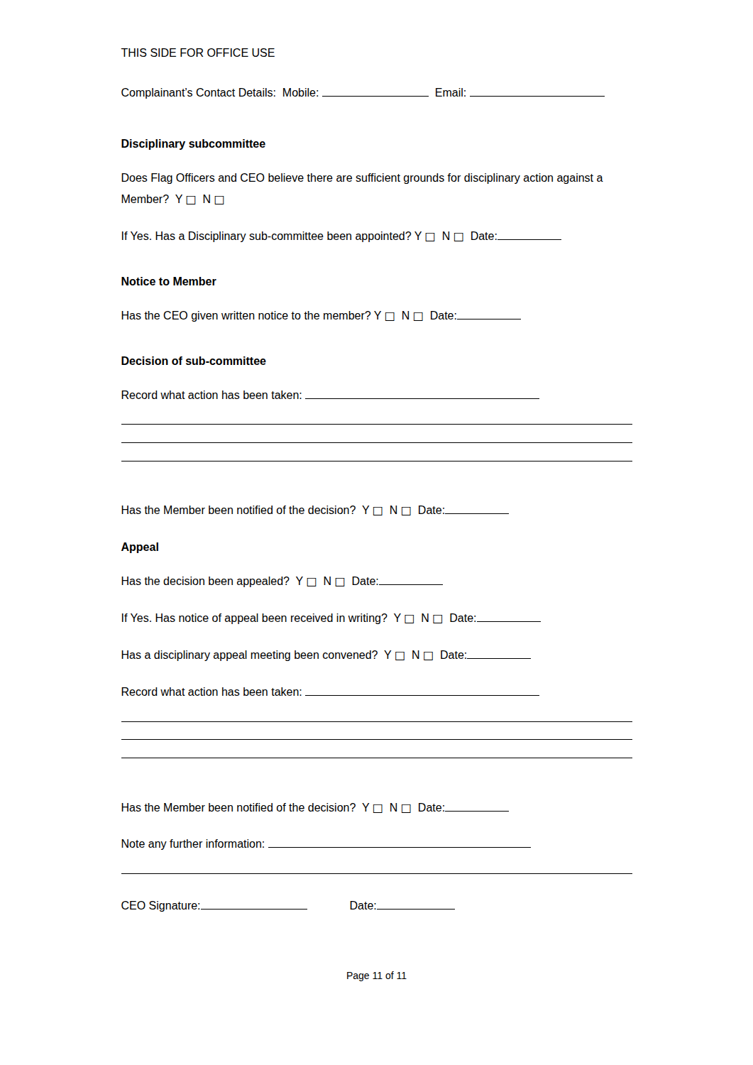THIS SIDE FOR OFFICE USE
Complainant’s Contact Details: Mobile: Email:
Disciplinary subcommittee
Does Flag Officers and CEO believe there are sufficient grounds for disciplinary action against a Member? Y □ N □
If Yes. Has a Disciplinary sub-committee been appointed? Y □ N □ Date:
Notice to Member
Has the CEO given written notice to the member? Y □ N □ Date:
Decision of sub-committee
Record what action has been taken:
Has the Member been notified of the decision? Y □ N □ Date:
Appeal
Has the decision been appealed? Y □ N □ Date:
If Yes. Has notice of appeal been received in writing? Y □ N □ Date:
Has a disciplinary appeal meeting been convened? Y □ N □ Date:
Record what action has been taken:
Has the Member been notified of the decision? Y □ N □ Date:
Note any further information:
CEO Signature: Date:
Page 11 of 11